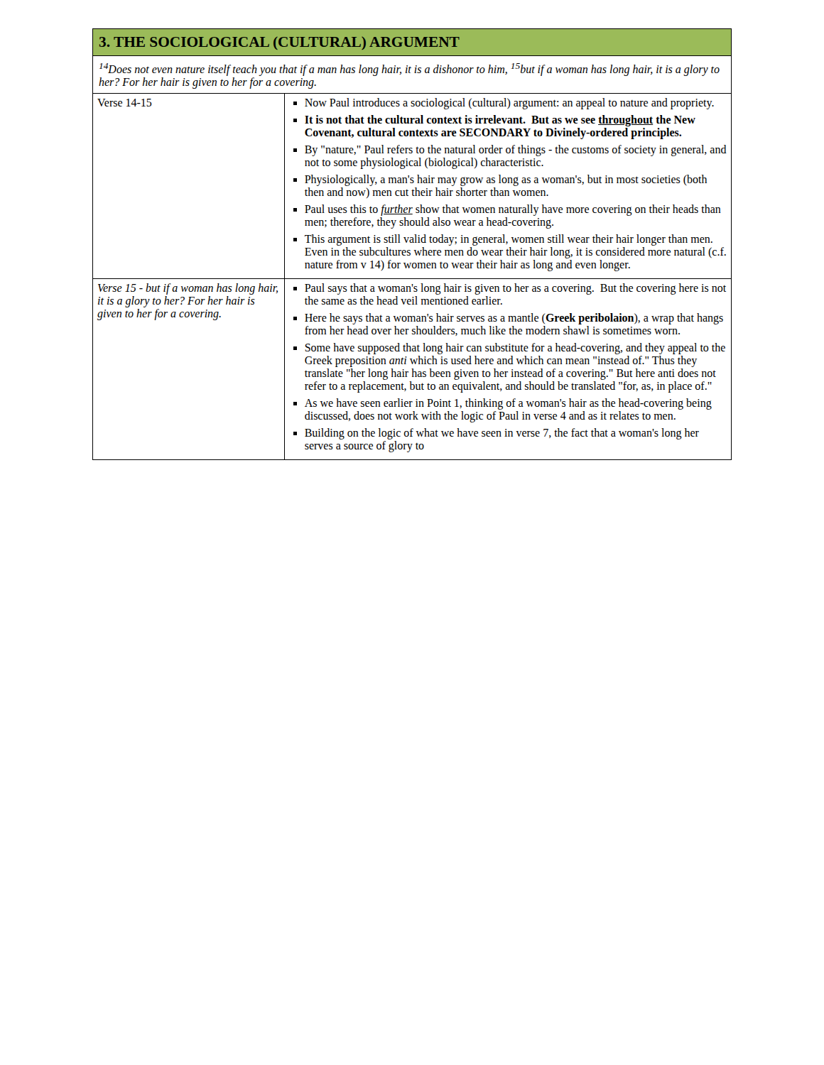| 3. THE SOCIOLOGICAL (CULTURAL) ARGUMENT |
| 14 Does not even nature itself teach you that if a man has long hair, it is a dishonor to him, 15 but if a woman has long hair, it is a glory to her? For her hair is given to her for a covering. |
| Verse 14-15 | Now Paul introduces a sociological (cultural) argument: an appeal to nature and propriety. It is not that the cultural context is irrelevant. But as we see throughout the New Covenant, cultural contexts are SECONDARY to Divinely-ordered principles. By "nature," Paul refers to the natural order of things - the customs of society in general, and not to some physiological (biological) characteristic. Physiologically, a man's hair may grow as long as a woman's, but in most societies (both then and now) men cut their hair shorter than women. Paul uses this to further show that women naturally have more covering on their heads than men; therefore, they should also wear a head-covering. This argument is still valid today; in general, women still wear their hair longer than men. Even in the subcultures where men do wear their hair long, it is considered more natural (c.f. nature from v 14) for women to wear their hair as long and even longer. |
| Verse 15 - but if a woman has long hair, it is a glory to her? For her hair is given to her for a covering. | Paul says that a woman's long hair is given to her as a covering. But the covering here is not the same as the head veil mentioned earlier. Here he says that a woman's hair serves as a mantle ( Greek peribolaion ), a wrap that hangs from her head over her shoulders, much like the modern shawl is sometimes worn. Some have supposed that long hair can substitute for a head-covering, and they appeal to the Greek preposition anti which is used here and which can mean "instead of." Thus they translate "her long hair has been given to her instead of a covering." But here anti does not refer to a replacement, but to an equivalent, and should be translated "for, as, in place of." As we have seen earlier in Point 1, thinking of a woman's hair as the head-covering being discussed, does not work with the logic of Paul in verse 4 and as it relates to men. Building on the logic of what we have seen in verse 7, the fact that a woman's long her serves a source of glory to |